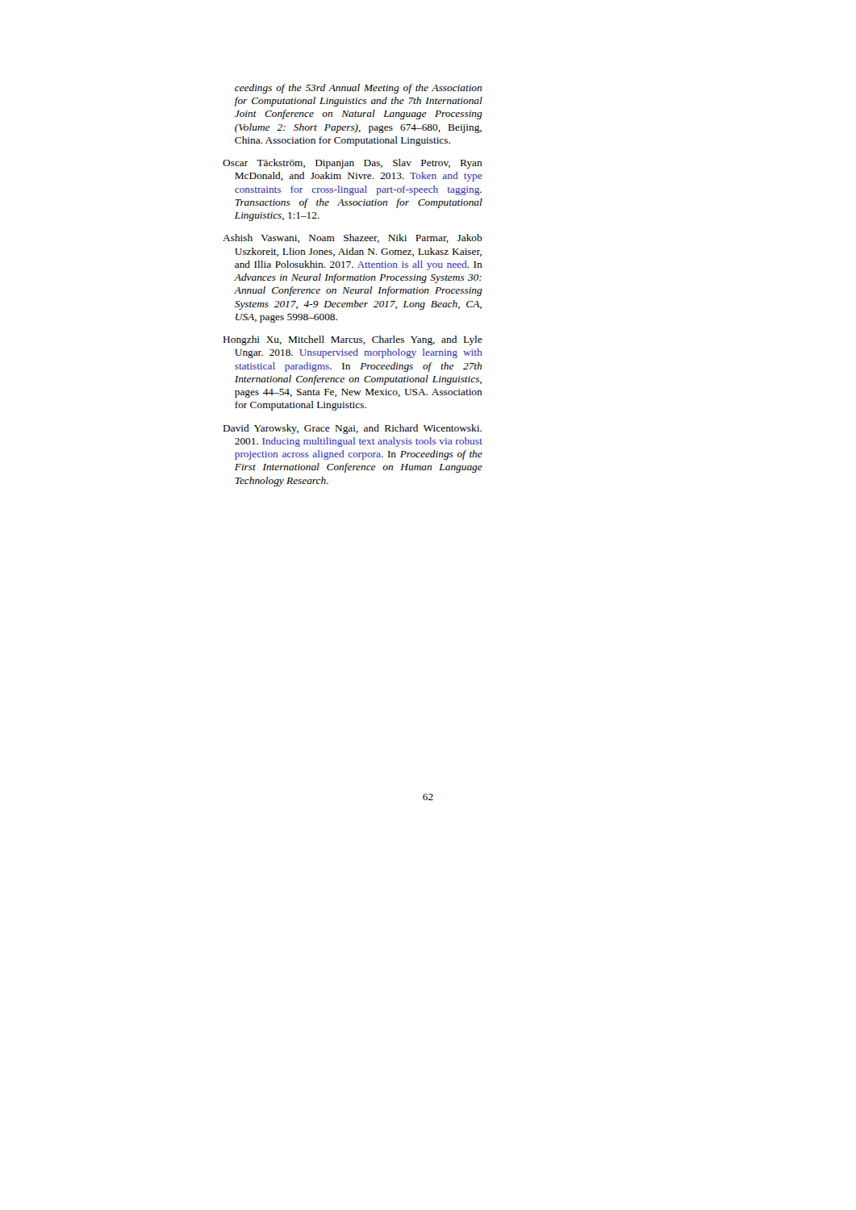ceedings of the 53rd Annual Meeting of the Association for Computational Linguistics and the 7th International Joint Conference on Natural Language Processing (Volume 2: Short Papers), pages 674–680, Beijing, China. Association for Computational Linguistics.
Oscar Täckström, Dipanjan Das, Slav Petrov, Ryan McDonald, and Joakim Nivre. 2013. Token and type constraints for cross-lingual part-of-speech tagging. Transactions of the Association for Computational Linguistics, 1:1–12.
Ashish Vaswani, Noam Shazeer, Niki Parmar, Jakob Uszkoreit, Llion Jones, Aidan N. Gomez, Lukasz Kaiser, and Illia Polosukhin. 2017. Attention is all you need. In Advances in Neural Information Processing Systems 30: Annual Conference on Neural Information Processing Systems 2017, 4-9 December 2017, Long Beach, CA, USA, pages 5998–6008.
Hongzhi Xu, Mitchell Marcus, Charles Yang, and Lyle Ungar. 2018. Unsupervised morphology learning with statistical paradigms. In Proceedings of the 27th International Conference on Computational Linguistics, pages 44–54, Santa Fe, New Mexico, USA. Association for Computational Linguistics.
David Yarowsky, Grace Ngai, and Richard Wicentowski. 2001. Inducing multilingual text analysis tools via robust projection across aligned corpora. In Proceedings of the First International Conference on Human Language Technology Research.
62